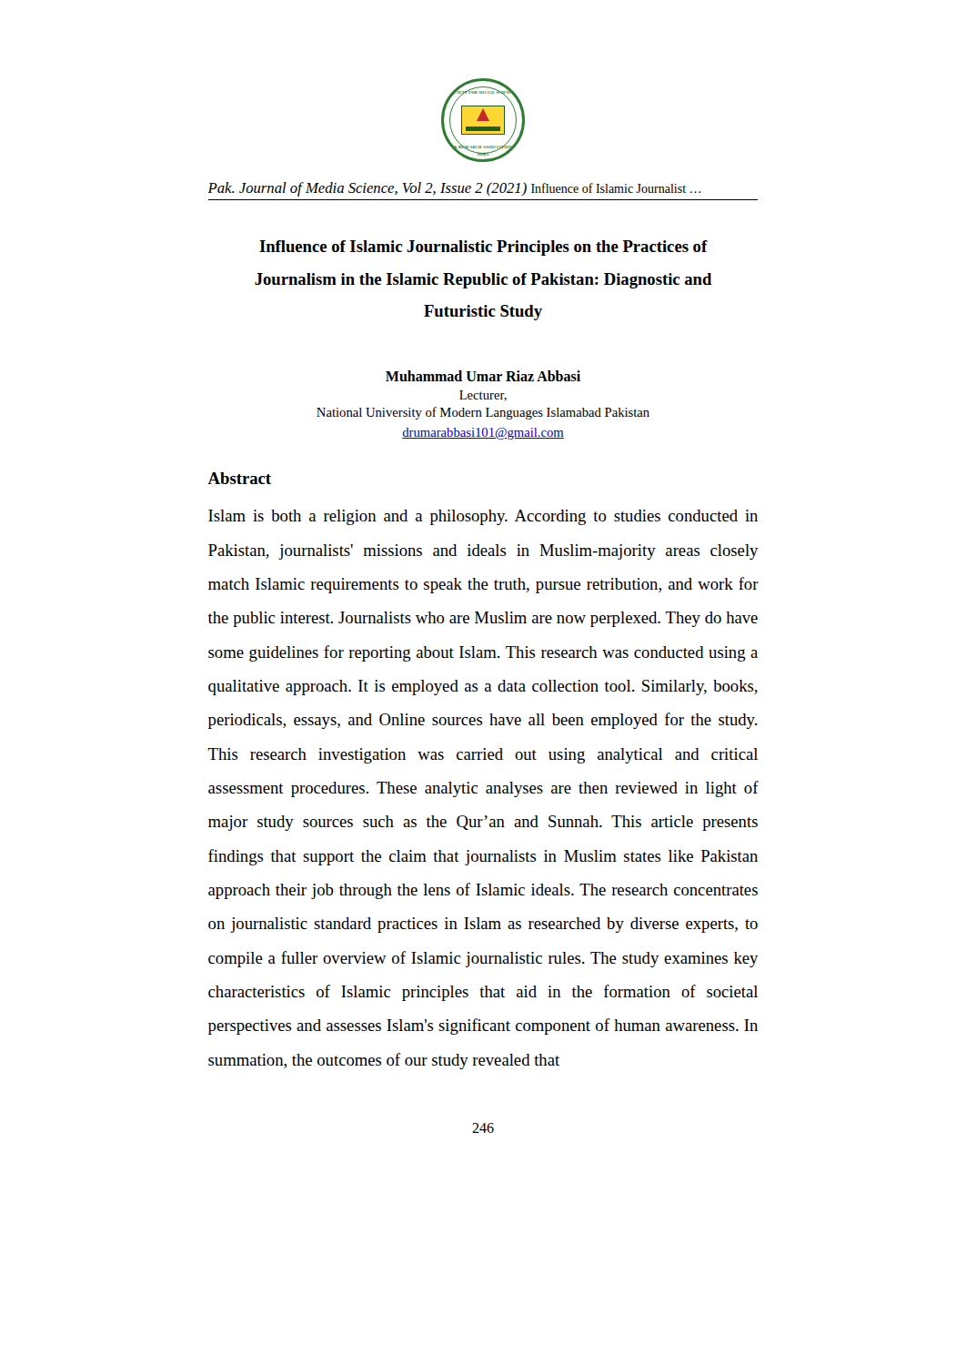SOCIETY FOR SOCIAL SCIENCES
& RESEARCH ASSOCIATION
SSSRA
Pak. Journal of Media Science, Vol 2, Issue 2 (2021) Influence of Islamic Journalist …
Influence of Islamic Journalistic Principles on the Practices of
Journalism in the Islamic Republic of Pakistan: Diagnostic and
Futuristic Study
Muhammad Umar Riaz Abbasi
Lecturer,
National University of Modern Languages Islamabad Pakistan
drumarabbasi101@gmail.com
Abstract
Islam is both a religion and a philosophy. According to studies conducted in Pakistan, journalists' missions and ideals in Muslim-majority areas closely match Islamic requirements to speak the truth, pursue retribution, and work for the public interest. Journalists who are Muslim are now perplexed. They do have some guidelines for reporting about Islam. This research was conducted using a qualitative approach. It is employed as a data collection tool. Similarly, books, periodicals, essays, and Online sources have all been employed for the study. This research investigation was carried out using analytical and critical assessment procedures. These analytic analyses are then reviewed in light of major study sources such as the Qur’an and Sunnah. This article presents findings that support the claim that journalists in Muslim states like Pakistan approach their job through the lens of Islamic ideals. The research concentrates on journalistic standard practices in Islam as researched by diverse experts, to compile a fuller overview of Islamic journalistic rules. The study examines key characteristics of Islamic principles that aid in the formation of societal perspectives and assesses Islam's significant component of human awareness. In summation, the outcomes of our study revealed that
246